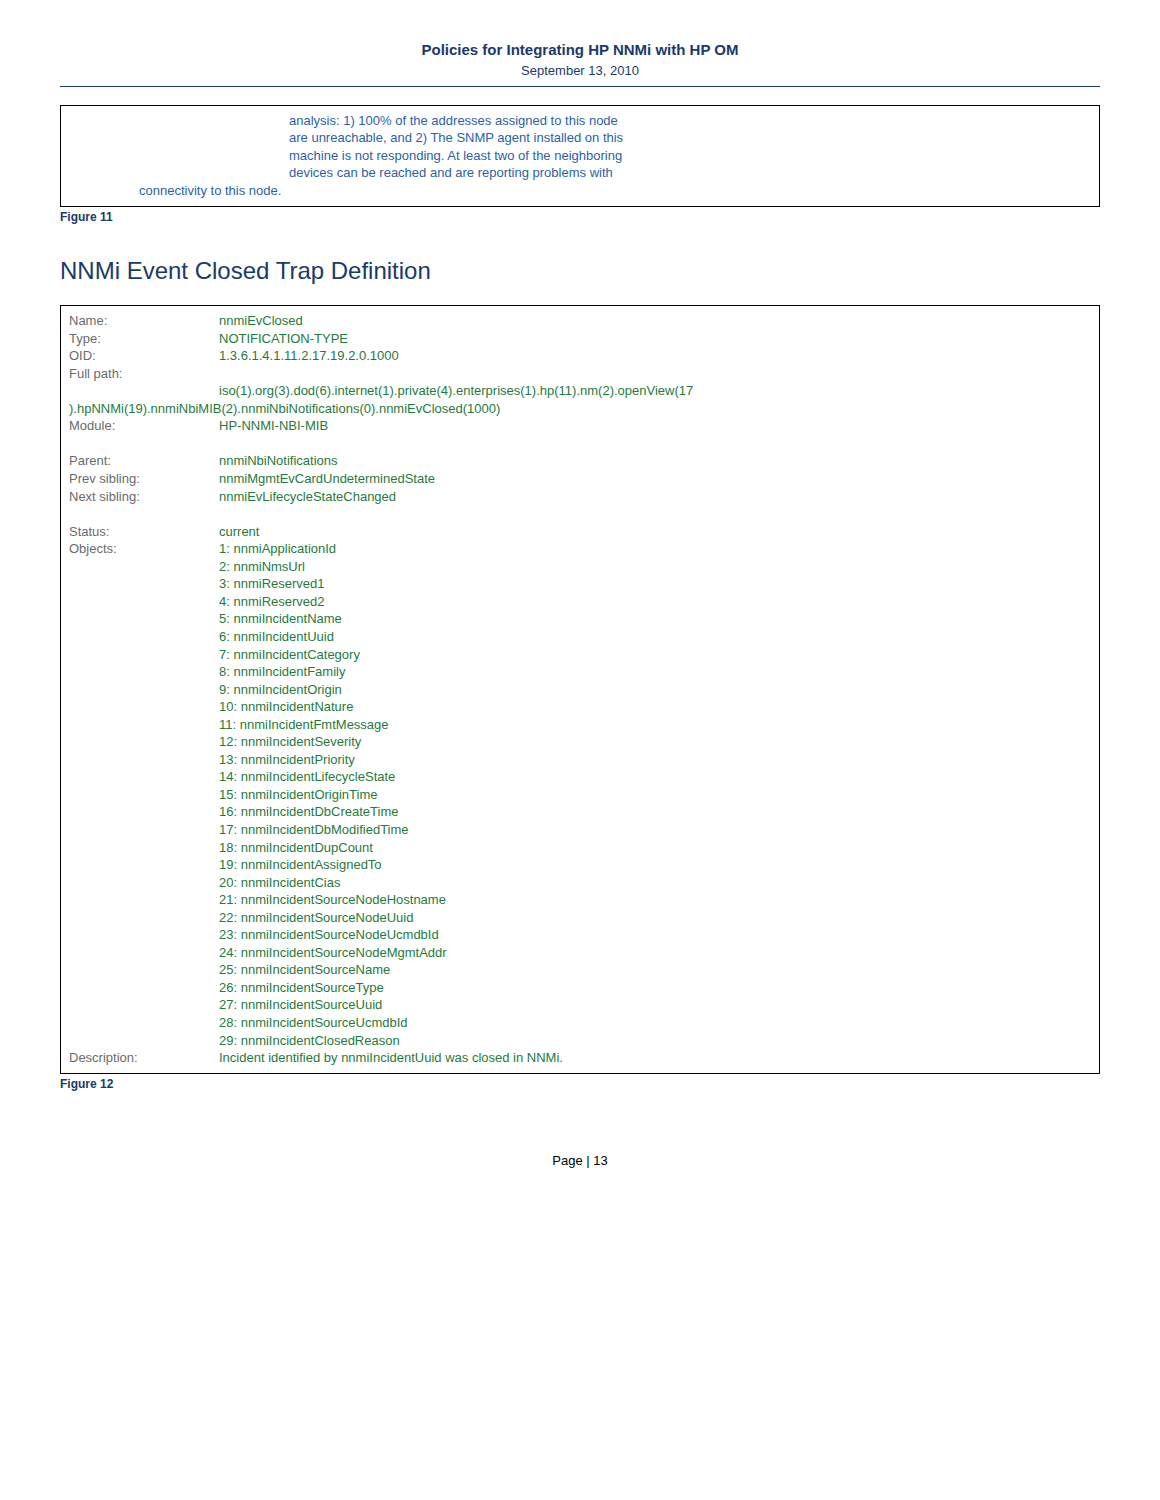Policies for Integrating HP NNMi with HP OM
September 13, 2010
analysis: 1) 100% of the addresses assigned to this node
are unreachable, and 2) The SNMP agent installed on this
machine is not responding. At least two of the neighboring
devices can be reached and are reporting problems with
connectivity to this node.
Figure 11
NNMi Event Closed Trap Definition
| Name: | nnmiEvClosed |
| Type: | NOTIFICATION-TYPE |
| OID: | 1.3.6.1.4.1.11.2.17.19.2.0.1000 |
| Full path: | |
iso(1).org(3).dod(6).internet(1).private(4).enterprises(1).hp(11).nm(2).openView(17
).hpNNMi(19).nnmiNbiMIB(2).nnmiNbiNotifications(0).nnmiEvClosed(1000)
| Module: | HP-NNMI-NBI-MIB |
| Parent: | nnmiNbiNotifications |
| Prev sibling: | nnmiMgmtEvCardUndeterminedState |
| Next sibling: | nnmiEvLifecycleStateChanged |
| Status: | current |
| Objects: | 1: nnmiApplicationId 2: nnmiNmsUrl 3: nnmiReserved1 4: nnmiReserved2 5: nnmiIncidentName 6: nnmiIncidentUuid 7: nnmiIncidentCategory 8: nnmiIncidentFamily 9: nnmiIncidentOrigin 10: nnmiIncidentNature 11: nnmiIncidentFmtMessage 12: nnmiIncidentSeverity 13: nnmiIncidentPriority 14: nnmiIncidentLifecycleState 15: nnmiIncidentOriginTime 16: nnmiIncidentDbCreateTime 17: nnmiIncidentDbModifiedTime 18: nnmiIncidentDupCount 19: nnmiIncidentAssignedTo 20: nnmiIncidentCias 21: nnmiIncidentSourceNodeHostname 22: nnmiIncidentSourceNodeUuid 23: nnmiIncidentSourceNodeUcmdbId 24: nnmiIncidentSourceNodeMgmtAddr 25: nnmiIncidentSourceName 26: nnmiIncidentSourceType 27: nnmiIncidentSourceUuid 28: nnmiIncidentSourceUcmdbId 29: nnmiIncidentClosedReason |
| Description: | Incident identified by nnmiIncidentUuid was closed in NNMi. |
Figure 12
Page | 13